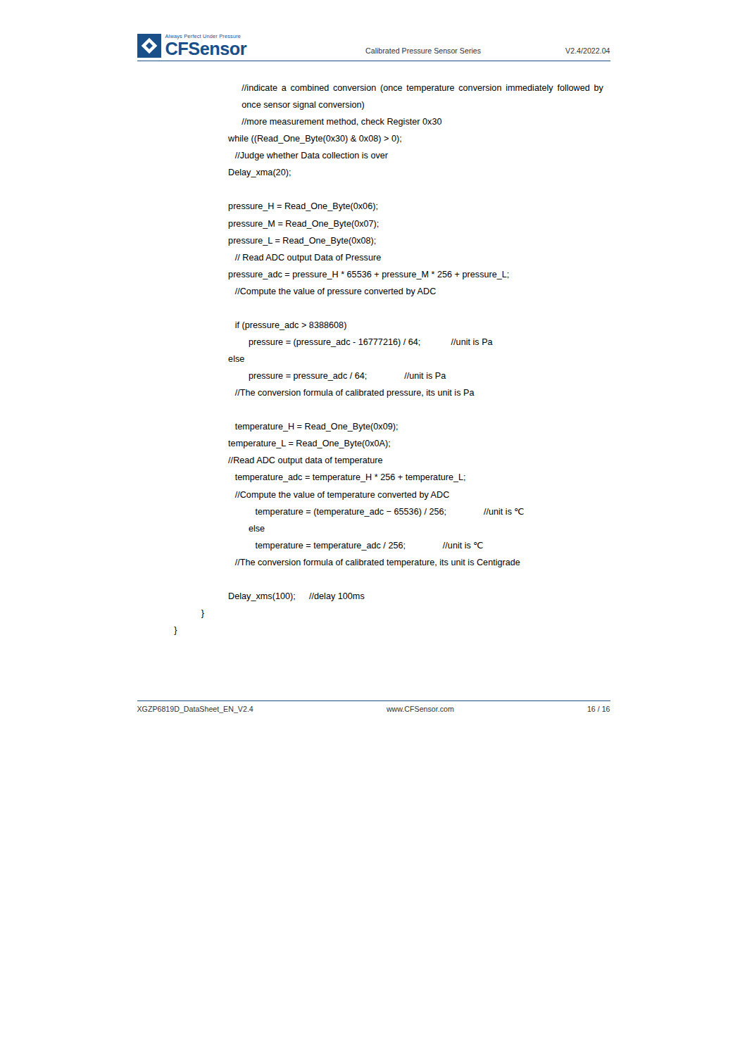Always Perfect Under Pressure CFSensor
Calibrated Pressure Sensor Series V2.4/2022.04
//indicate a combined conversion (once temperature conversion immediately followed by once sensor signal conversion)
//more measurement method, check Register 0x30
while ((Read_One_Byte(0x30) & 0x08) > 0);
//Judge whether Data collection is over
Delay_xma(20);
pressure_H = Read_One_Byte(0x06);
pressure_M = Read_One_Byte(0x07);
pressure_L = Read_One_Byte(0x08);
// Read ADC output Data of Pressure
pressure_adc = pressure_H * 65536 + pressure_M * 256 + pressure_L;
//Compute the value of pressure converted by ADC
if (pressure_adc > 8388608)
pressure = (pressure_adc - 16777216) / 64; //unit is Pa
else
pressure = pressure_adc / 64; //unit is Pa
//The conversion formula of calibrated pressure, its unit is Pa
temperature_H = Read_One_Byte(0x09);
temperature_L = Read_One_Byte(0x0A);
//Read ADC output data of temperature
temperature_adc = temperature_H * 256 + temperature_L;
//Compute the value of temperature converted by ADC
temperature = (temperature_adc − 65536) / 256; //unit is ℃
else
temperature = temperature_adc / 256; //unit is ℃
//The conversion formula of calibrated temperature, its unit is Centigrade
Delay_xms(100); //delay 100ms
}
}
XGZP6819D_DataSheet_EN_V2.4 www.CFSensor.com 16 / 16